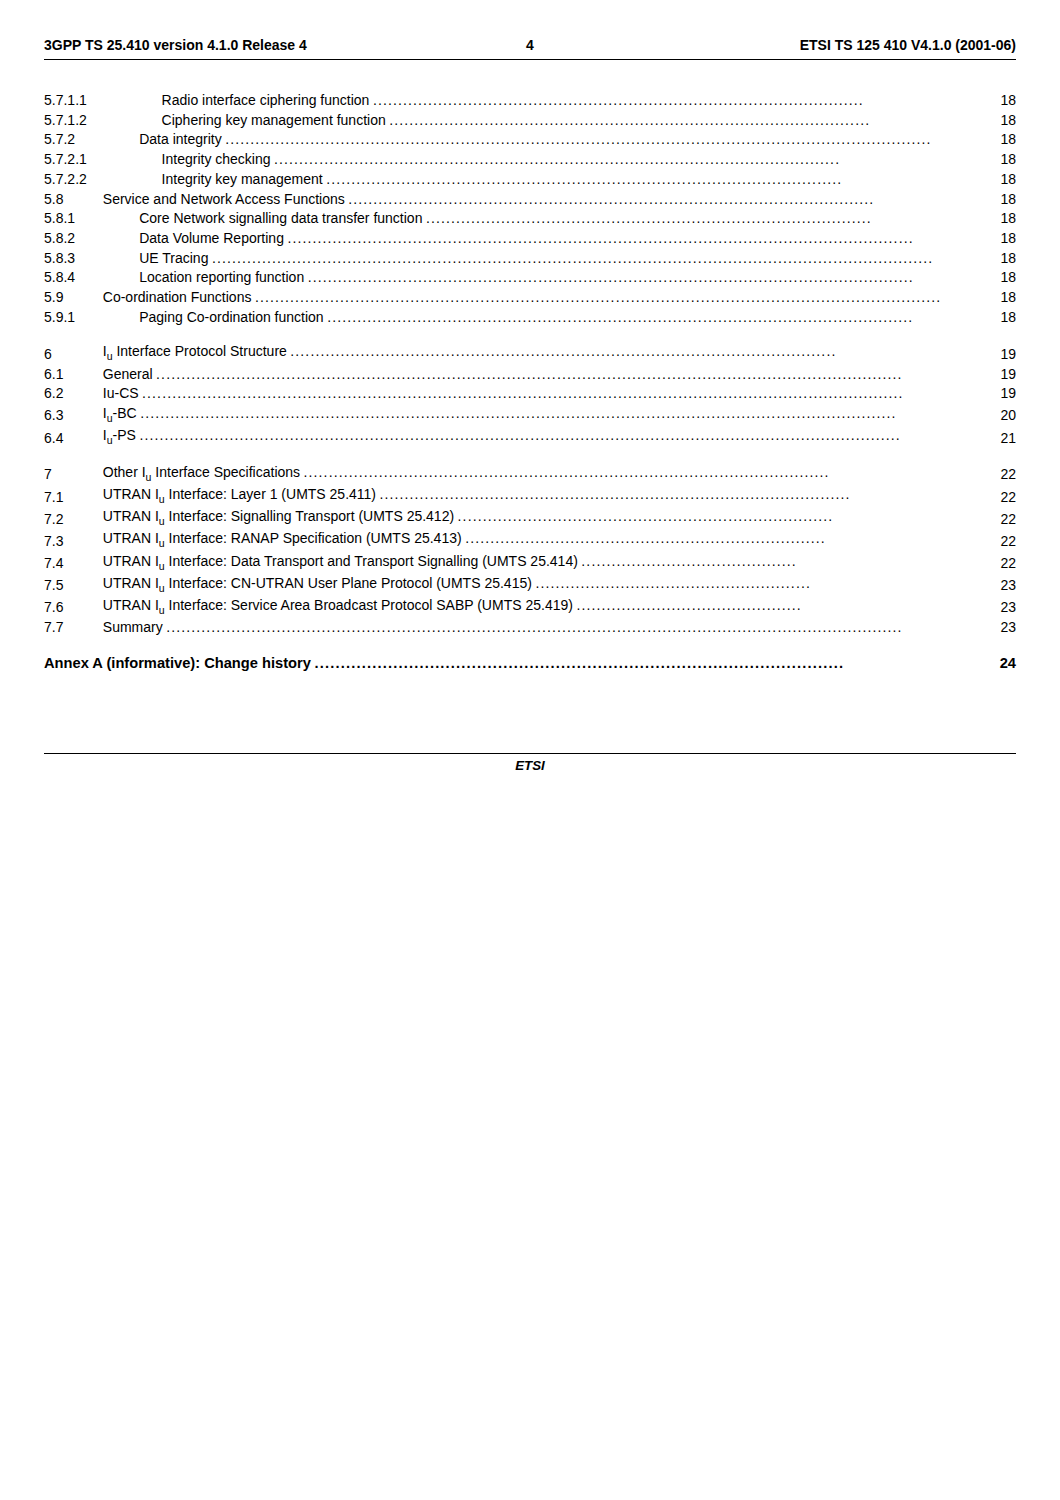3GPP TS 25.410 version 4.1.0 Release 4
4
ETSI TS 125 410 V4.1.0 (2001-06)
| 5.7.1.1 | Radio interface ciphering function .................................................................................................. | 18 |
| 5.7.1.2 | Ciphering key management function ................................................................................................ | 18 |
| 5.7.2 | Data integrity ............................................................................................................................................. | 18 |
| 5.7.2.1 | Integrity checking ................................................................................................................. | 18 |
| 5.7.2.2 | Integrity key management ....................................................................................................... | 18 |
| 5.8 | Service and Network Access Functions ......................................................................................................... | 18 |
| 5.8.1 | Core Network signalling data transfer function ......................................................................................... | 18 |
| 5.8.2 | Data Volume Reporting ............................................................................................................................. | 18 |
| 5.8.3 | UE Tracing ................................................................................................................................................ | 18 |
| 5.8.4 | Location reporting function ......................................................................................................................... | 18 |
| 5.9 | Co-ordination Functions ......................................................................................................................................... | 18 |
| 5.9.1 | Paging Co-ordination function ..................................................................................................................... | 18 |
| 6 | I u Interface Protocol Structure ............................................................................................................. | 19 |
| 6.1 | General ..................................................................................................................................................... | 19 |
| 6.2 | Iu-CS ........................................................................................................................................................ | 19 |
| 6.3 | I u -BC ....................................................................................................................................................... | 20 |
| 6.4 | I u -PS ........................................................................................................................................................ | 21 |
| 7 | Other I u Interface Specifications ......................................................................................................... | 22 |
| 7.1 | UTRAN I u Interface: Layer 1 (UMTS 25.411) .............................................................................................. | 22 |
| 7.2 | UTRAN I u Interface: Signalling Transport (UMTS 25.412) ........................................................................... | 22 |
| 7.3 | UTRAN I u Interface: RANAP Specification (UMTS 25.413) ........................................................................ | 22 |
| 7.4 | UTRAN I u Interface: Data Transport and Transport Signalling (UMTS 25.414) ........................................... | 22 |
| 7.5 | UTRAN I u Interface: CN-UTRAN User Plane Protocol (UMTS 25.415) ....................................................... | 23 |
| 7.6 | UTRAN I u Interface: Service Area Broadcast Protocol SABP (UMTS 25.419) ............................................. | 23 |
| 7.7 | Summary ................................................................................................................................................... | 23 |
| Annex A (informative): Change history ..................................................................................................... | 24 |
ETSI